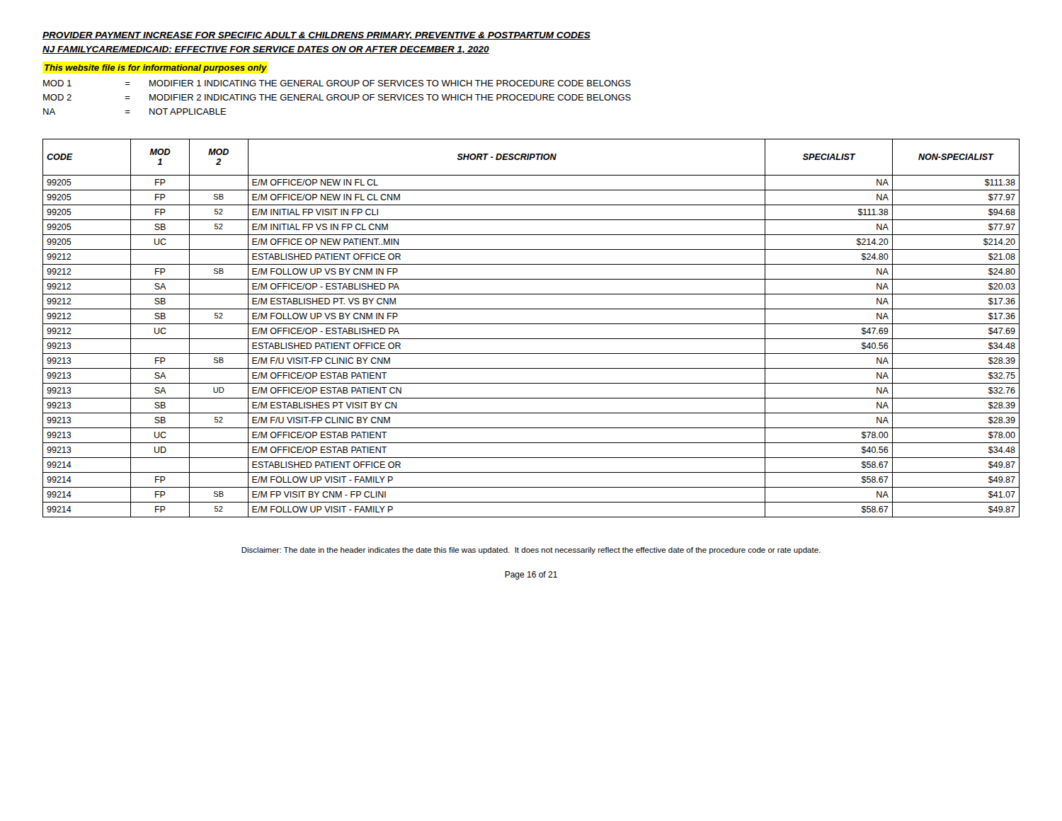PROVIDER PAYMENT INCREASE FOR SPECIFIC ADULT & CHILDRENS PRIMARY, PREVENTIVE & POSTPARTUM CODES
NJ FAMILYCARE/MEDICAID: EFFECTIVE FOR SERVICE DATES ON OR AFTER DECEMBER 1, 2020
This website file is for informational purposes only
MOD 1
=
MODIFIER 1 INDICATING THE GENERAL GROUP OF SERVICES TO WHICH THE PROCEDURE CODE BELONGS
MOD 2
=
MODIFIER 2 INDICATING THE GENERAL GROUP OF SERVICES TO WHICH THE PROCEDURE CODE BELONGS
NA
=
NOT APPLICABLE
| CODE | MOD 1 | MOD 2 | SHORT - DESCRIPTION | SPECIALIST | NON-SPECIALIST |
| --- | --- | --- | --- | --- | --- |
| 99205 | FP | | E/M OFFICE/OP NEW IN FL CL | NA | $111.38 |
| 99205 | FP | SB | E/M OFFICE/OP NEW IN FL CL CNM | NA | $77.97 |
| 99205 | FP | 52 | E/M INITIAL FP VISIT IN FP CLI | $111.38 | $94.68 |
| 99205 | SB | 52 | E/M INITIAL FP VS IN FP CL CNM | NA | $77.97 |
| 99205 | UC | | E/M OFFICE OP NEW PATIENT..MIN | $214.20 | $214.20 |
| 99212 | | | ESTABLISHED PATIENT OFFICE OR | $24.80 | $21.08 |
| 99212 | FP | SB | E/M FOLLOW UP VS BY CNM IN FP | NA | $24.80 |
| 99212 | SA | | E/M OFFICE/OP - ESTABLISHED PA | NA | $20.03 |
| 99212 | SB | | E/M ESTABLISHED PT. VS BY CNM | NA | $17.36 |
| 99212 | SB | 52 | E/M FOLLOW UP VS BY CNM IN FP | NA | $17.36 |
| 99212 | UC | | E/M OFFICE/OP - ESTABLISHED PA | $47.69 | $47.69 |
| 99213 | | | ESTABLISHED PATIENT OFFICE OR | $40.56 | $34.48 |
| 99213 | FP | SB | E/M F/U VISIT-FP CLINIC BY CNM | NA | $28.39 |
| 99213 | SA | | E/M OFFICE/OP ESTAB PATIENT | NA | $32.75 |
| 99213 | SA | UD | E/M OFFICE/OP ESTAB PATIENT CN | NA | $32.76 |
| 99213 | SB | | E/M ESTABLISHES PT VISIT BY CN | NA | $28.39 |
| 99213 | SB | 52 | E/M F/U VISIT-FP CLINIC BY CNM | NA | $28.39 |
| 99213 | UC | | E/M OFFICE/OP ESTAB PATIENT | $78.00 | $78.00 |
| 99213 | UD | | E/M OFFICE/OP ESTAB PATIENT | $40.56 | $34.48 |
| 99214 | | | ESTABLISHED PATIENT OFFICE OR | $58.67 | $49.87 |
| 99214 | FP | | E/M FOLLOW UP VISIT - FAMILY P | $58.67 | $49.87 |
| 99214 | FP | SB | E/M FP VISIT BY CNM - FP CLINI | NA | $41.07 |
| 99214 | FP | 52 | E/M FOLLOW UP VISIT - FAMILY P | $58.67 | $49.87 |
Disclaimer: The date in the header indicates the date this file was updated. It does not necessarily reflect the effective date of the procedure code or rate update.
Page 16 of 21